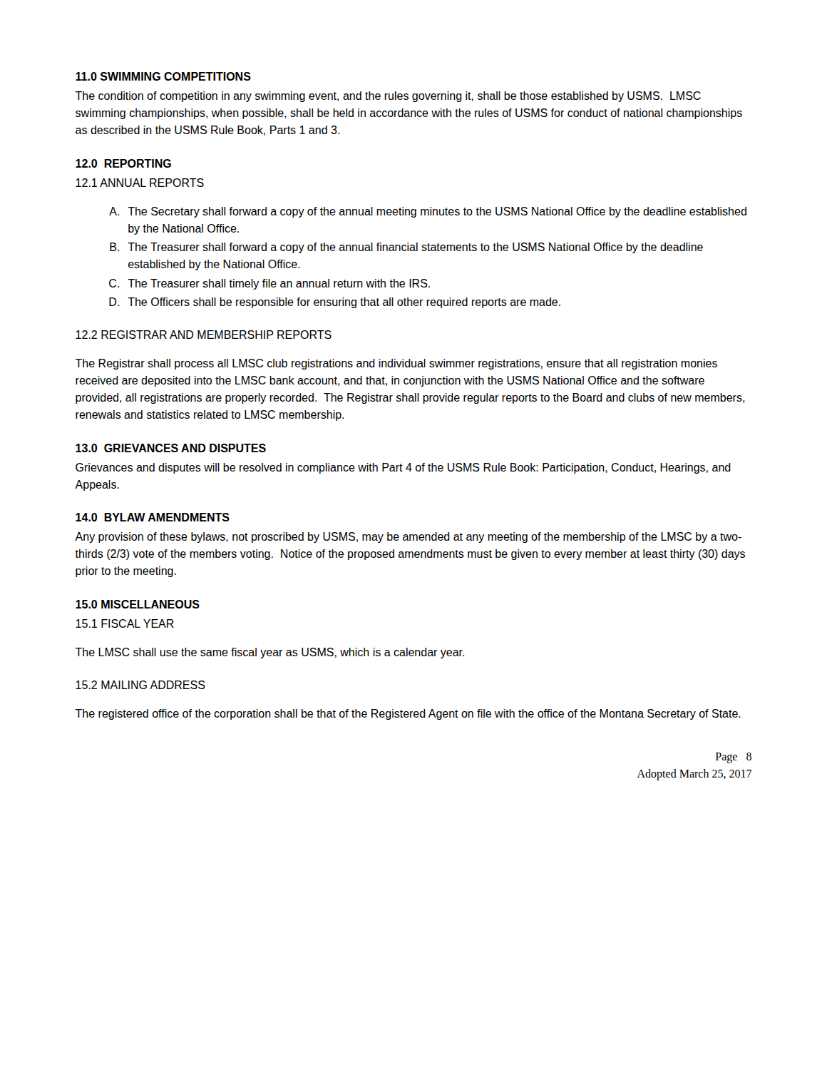11.0 SWIMMING COMPETITIONS
The condition of competition in any swimming event, and the rules governing it, shall be those established by USMS. LMSC swimming championships, when possible, shall be held in accordance with the rules of USMS for conduct of national championships as described in the USMS Rule Book, Parts 1 and 3.
12.0 REPORTING
12.1 ANNUAL REPORTS
The Secretary shall forward a copy of the annual meeting minutes to the USMS National Office by the deadline established by the National Office.
The Treasurer shall forward a copy of the annual financial statements to the USMS National Office by the deadline established by the National Office.
The Treasurer shall timely file an annual return with the IRS.
The Officers shall be responsible for ensuring that all other required reports are made.
12.2 REGISTRAR AND MEMBERSHIP REPORTS
The Registrar shall process all LMSC club registrations and individual swimmer registrations, ensure that all registration monies received are deposited into the LMSC bank account, and that, in conjunction with the USMS National Office and the software provided, all registrations are properly recorded. The Registrar shall provide regular reports to the Board and clubs of new members, renewals and statistics related to LMSC membership.
13.0 GRIEVANCES AND DISPUTES
Grievances and disputes will be resolved in compliance with Part 4 of the USMS Rule Book: Participation, Conduct, Hearings, and Appeals.
14.0 BYLAW AMENDMENTS
Any provision of these bylaws, not proscribed by USMS, may be amended at any meeting of the membership of the LMSC by a two-thirds (2/3) vote of the members voting. Notice of the proposed amendments must be given to every member at least thirty (30) days prior to the meeting.
15.0 MISCELLANEOUS
15.1 FISCAL YEAR
The LMSC shall use the same fiscal year as USMS, which is a calendar year.
15.2 MAILING ADDRESS
The registered office of the corporation shall be that of the Registered Agent on file with the office of the Montana Secretary of State.
Page 8
Adopted March 25, 2017